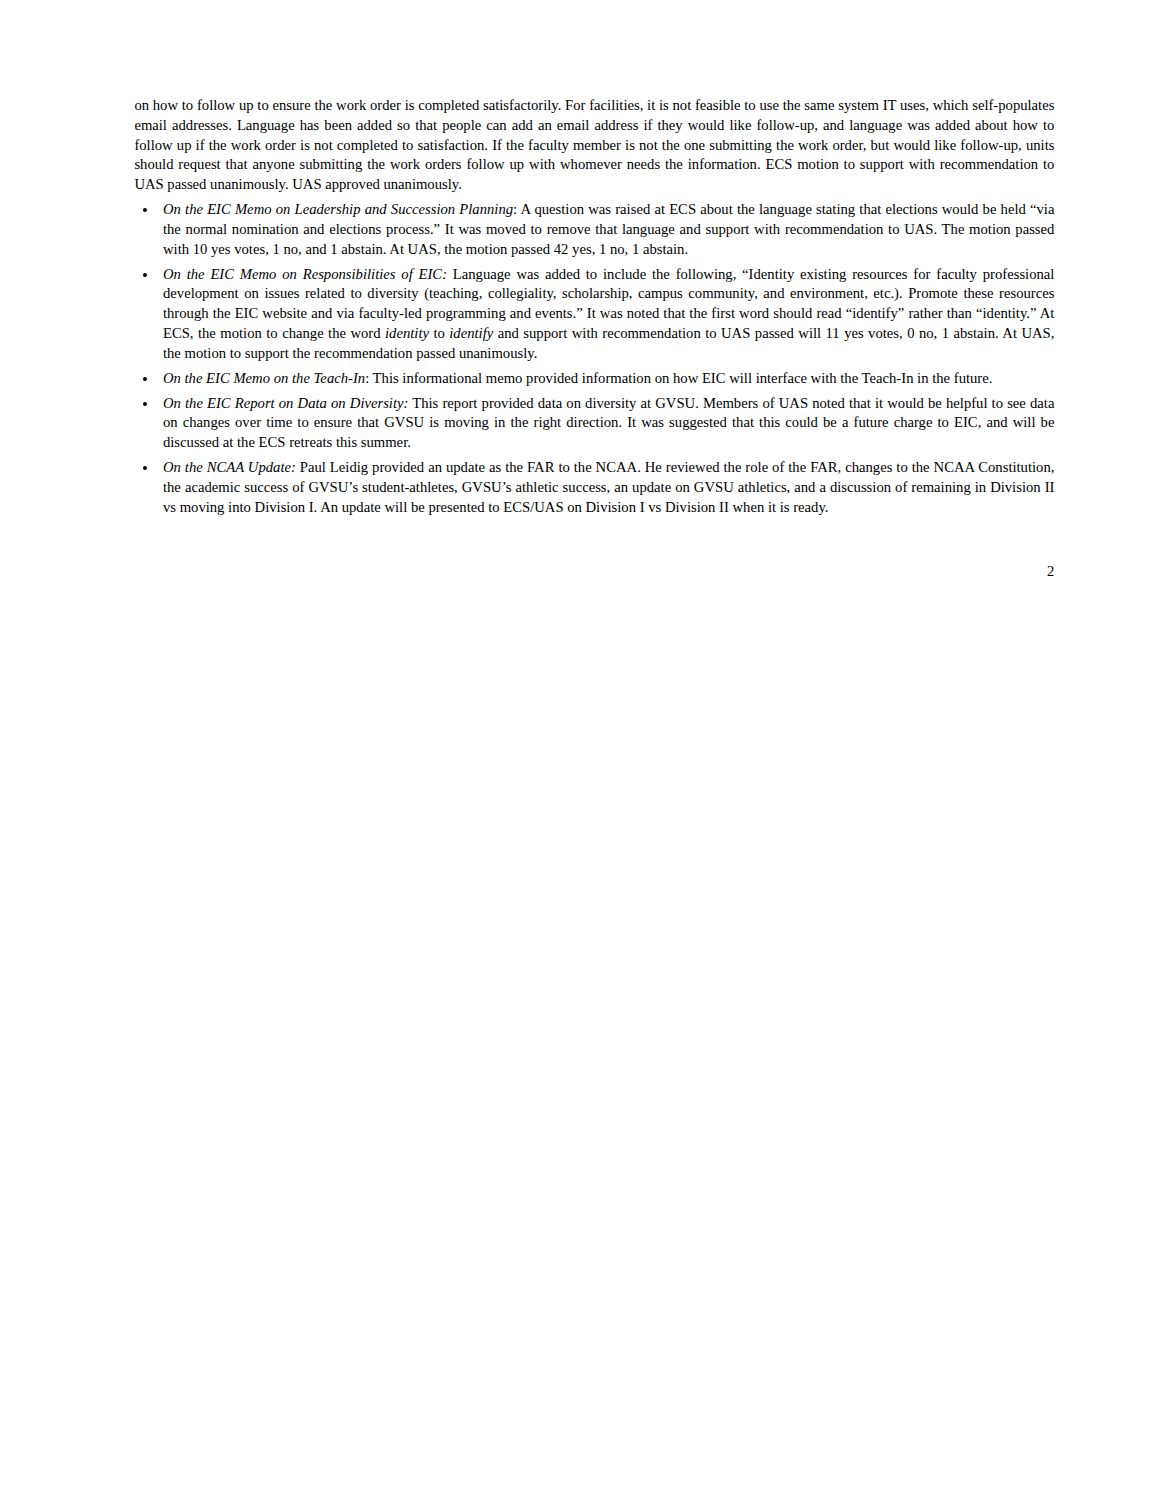on how to follow up to ensure the work order is completed satisfactorily. For facilities, it is not feasible to use the same system IT uses, which self-populates email addresses. Language has been added so that people can add an email address if they would like follow-up, and language was added about how to follow up if the work order is not completed to satisfaction. If the faculty member is not the one submitting the work order, but would like follow-up, units should request that anyone submitting the work orders follow up with whomever needs the information. ECS motion to support with recommendation to UAS passed unanimously. UAS approved unanimously.
On the EIC Memo on Leadership and Succession Planning: A question was raised at ECS about the language stating that elections would be held “via the normal nomination and elections process.” It was moved to remove that language and support with recommendation to UAS. The motion passed with 10 yes votes, 1 no, and 1 abstain. At UAS, the motion passed 42 yes, 1 no, 1 abstain.
On the EIC Memo on Responsibilities of EIC: Language was added to include the following, “Identity existing resources for faculty professional development on issues related to diversity (teaching, collegiality, scholarship, campus community, and environment, etc.). Promote these resources through the EIC website and via faculty-led programming and events.” It was noted that the first word should read “identify” rather than “identity.” At ECS, the motion to change the word identity to identify and support with recommendation to UAS passed will 11 yes votes, 0 no, 1 abstain. At UAS, the motion to support the recommendation passed unanimously.
On the EIC Memo on the Teach-In: This informational memo provided information on how EIC will interface with the Teach-In in the future.
On the EIC Report on Data on Diversity: This report provided data on diversity at GVSU. Members of UAS noted that it would be helpful to see data on changes over time to ensure that GVSU is moving in the right direction. It was suggested that this could be a future charge to EIC, and will be discussed at the ECS retreats this summer.
On the NCAA Update: Paul Leidig provided an update as the FAR to the NCAA. He reviewed the role of the FAR, changes to the NCAA Constitution, the academic success of GVSU’s student-athletes, GVSU’s athletic success, an update on GVSU athletics, and a discussion of remaining in Division II vs moving into Division I. An update will be presented to ECS/UAS on Division I vs Division II when it is ready.
2